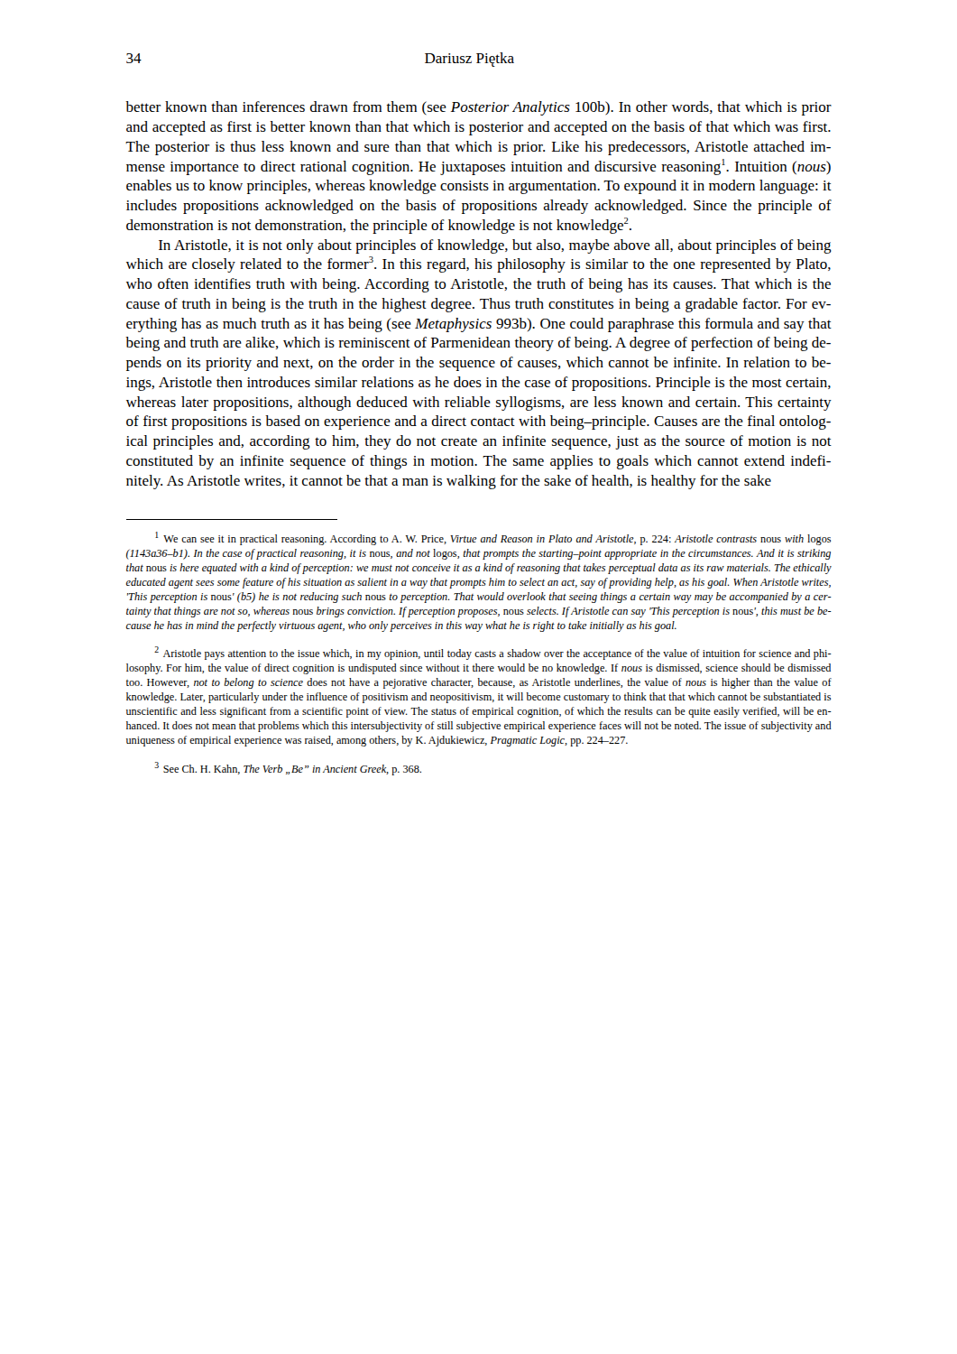34 Dariusz Piętka
better known than inferences drawn from them (see Posterior Analytics 100b). In other words, that which is prior and accepted as first is better known than that which is posterior and accepted on the basis of that which was first. The posterior is thus less known and sure than that which is prior. Like his predecessors, Aristotle attached immense importance to direct rational cognition. He juxtaposes intuition and discursive reasoning1. Intuition (nous) enables us to know principles, whereas knowledge consists in argumentation. To expound it in modern language: it includes propositions acknowledged on the basis of propositions already acknowledged. Since the principle of demonstration is not demonstration, the principle of knowledge is not knowledge2.
In Aristotle, it is not only about principles of knowledge, but also, maybe above all, about principles of being which are closely related to the former3. In this regard, his philosophy is similar to the one represented by Plato, who often identifies truth with being. According to Aristotle, the truth of being has its causes. That which is the cause of truth in being is the truth in the highest degree. Thus truth constitutes in being a gradable factor. For everything has as much truth as it has being (see Metaphysics 993b). One could paraphrase this formula and say that being and truth are alike, which is reminiscent of Parmenidean theory of being. A degree of perfection of being depends on its priority and next, on the order in the sequence of causes, which cannot be infinite. In relation to beings, Aristotle then introduces similar relations as he does in the case of propositions. Principle is the most certain, whereas later propositions, although deduced with reliable syllogisms, are less known and certain. This certainty of first propositions is based on experience and a direct contact with being–principle. Causes are the final ontological principles and, according to him, they do not create an infinite sequence, just as the source of motion is not constituted by an infinite sequence of things in motion. The same applies to goals which cannot extend indefinitely. As Aristotle writes, it cannot be that a man is walking for the sake of health, is healthy for the sake
1 We can see it in practical reasoning. According to A. W. Price, Virtue and Reason in Plato and Aristotle, p. 224: Aristotle contrasts nous with logos (1143a36–b1). In the case of practical reasoning, it is nous, and not logos, that prompts the starting–point appropriate in the circumstances. And it is striking that nous is here equated with a kind of perception: we must not conceive it as a kind of reasoning that takes perceptual data as its raw materials. The ethically educated agent sees some feature of his situation as salient in a way that prompts him to select an act, say of providing help, as his goal. When Aristotle writes, 'This perception is nous' (b5) he is not reducing such nous to perception. That would overlook that seeing things a certain way may be accompanied by a certainty that things are not so, whereas nous brings conviction. If perception proposes, nous selects. If Aristotle can say 'This perception is nous', this must be because he has in mind the perfectly virtuous agent, who only perceives in this way what he is right to take initially as his goal.
2 Aristotle pays attention to the issue which, in my opinion, until today casts a shadow over the acceptance of the value of intuition for science and philosophy. For him, the value of direct cognition is undisputed since without it there would be no knowledge. If nous is dismissed, science should be dismissed too. However, not to belong to science does not have a pejorative character, because, as Aristotle underlines, the value of nous is higher than the value of knowledge. Later, particularly under the influence of positivism and neopositivism, it will become customary to think that that which cannot be substantiated is unscientific and less significant from a scientific point of view. The status of empirical cognition, of which the results can be quite easily verified, will be enhanced. It does not mean that problems which this intersubjectivity of still subjective empirical experience faces will not be noted. The issue of subjectivity and uniqueness of empirical experience was raised, among others, by K. Ajdukiewicz, Pragmatic Logic, pp. 224–227.
3 See Ch. H. Kahn, The Verb „Be” in Ancient Greek, p. 368.